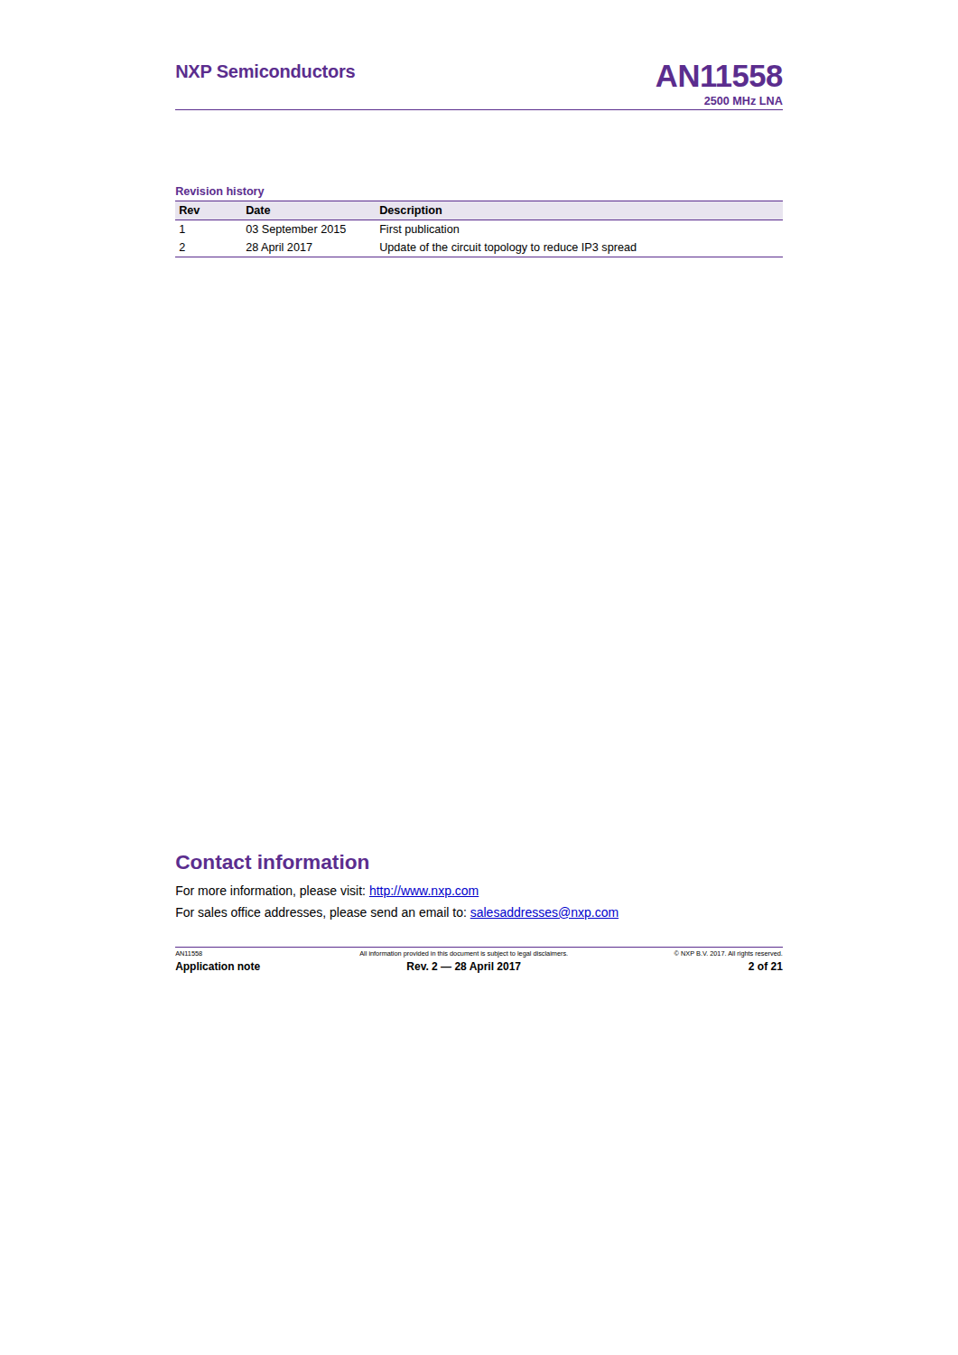NXP Semiconductors
AN11558
2500 MHz LNA
Revision history
| Rev | Date | Description |
| --- | --- | --- |
| 1 | 03 September 2015 | First publication |
| 2 | 28 April 2017 | Update of the circuit topology to reduce IP3 spread |
Contact information
For more information, please visit: http://www.nxp.com
For sales office addresses, please send an email to: salesaddresses@nxp.com
AN11558
All information provided in this document is subject to legal disclaimers.
© NXP B.V. 2017. All rights reserved.
Application note
Rev. 2 — 28 April 2017
2 of 21